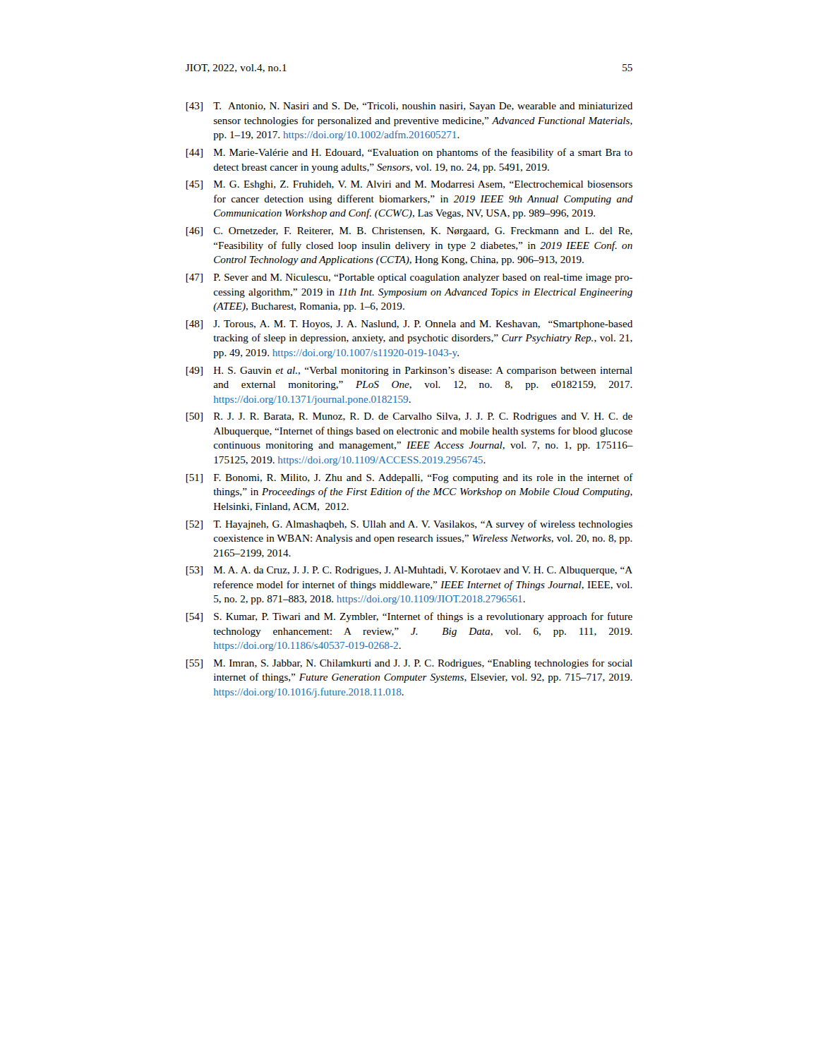JIOT, 2022, vol.4, no.1 55
[43] T. Antonio, N. Nasiri and S. De, “Tricoli, noushin nasiri, Sayan De, wearable and miniaturized sensor technologies for personalized and preventive medicine,” Advanced Functional Materials, pp. 1–19, 2017. https://doi.org/10.1002/adfm.201605271.
[44] M. Marie-Valérie and H. Edouard, “Evaluation on phantoms of the feasibility of a smart Bra to detect breast cancer in young adults,” Sensors, vol. 19, no. 24, pp. 5491, 2019.
[45] M. G. Eshghi, Z. Fruhideh, V. M. Alviri and M. Modarresi Asem, “Electrochemical biosensors for cancer detection using different biomarkers,” in 2019 IEEE 9th Annual Computing and Communication Workshop and Conf. (CCWC), Las Vegas, NV, USA, pp. 989–996, 2019.
[46] C. Ornetzeder, F. Reiterer, M. B. Christensen, K. Nørgaard, G. Freckmann and L. del Re, “Feasibility of fully closed loop insulin delivery in type 2 diabetes,” in 2019 IEEE Conf. on Control Technology and Applications (CCTA), Hong Kong, China, pp. 906–913, 2019.
[47] P. Sever and M. Niculescu, “Portable optical coagulation analyzer based on real-time image processing algorithm,” 2019 in 11th Int. Symposium on Advanced Topics in Electrical Engineering (ATEE), Bucharest, Romania, pp. 1–6, 2019.
[48] J. Torous, A. M. T. Hoyos, J. A. Naslund, J. P. Onnela and M. Keshavan, “Smartphone-based tracking of sleep in depression, anxiety, and psychotic disorders,” Curr Psychiatry Rep., vol. 21, pp. 49, 2019. https://doi.org/10.1007/s11920-019-1043-y.
[49] H. S. Gauvin et al., “Verbal monitoring in Parkinson’s disease: A comparison between internal and external monitoring,” PLoS One, vol. 12, no. 8, pp. e0182159, 2017. https://doi.org/10.1371/journal.pone.0182159.
[50] R. J. J. R. Barata, R. Munoz, R. D. de Carvalho Silva, J. J. P. C. Rodrigues and V. H. C. de Albuquerque, “Internet of things based on electronic and mobile health systems for blood glucose continuous monitoring and management,” IEEE Access Journal, vol. 7, no. 1, pp. 175116–175125, 2019. https://doi.org/10.1109/ACCESS.2019.2956745.
[51] F. Bonomi, R. Milito, J. Zhu and S. Addepalli, “Fog computing and its role in the internet of things,” in Proceedings of the First Edition of the MCC Workshop on Mobile Cloud Computing, Helsinki, Finland, ACM, 2012.
[52] T. Hayajneh, G. Almashaqbeh, S. Ullah and A. V. Vasilakos, “A survey of wireless technologies coexistence in WBAN: Analysis and open research issues,” Wireless Networks, vol. 20, no. 8, pp. 2165–2199, 2014.
[53] M. A. A. da Cruz, J. J. P. C. Rodrigues, J. Al-Muhtadi, V. Korotaev and V. H. C. Albuquerque, “A reference model for internet of things middleware,” IEEE Internet of Things Journal, IEEE, vol. 5, no. 2, pp. 871–883, 2018. https://doi.org/10.1109/JIOT.2018.2796561.
[54] S. Kumar, P. Tiwari and M. Zymbler, “Internet of things is a revolutionary approach for future technology enhancement: A review,” J. Big Data, vol. 6, pp. 111, 2019. https://doi.org/10.1186/s40537-019-0268-2.
[55] M. Imran, S. Jabbar, N. Chilamkurti and J. J. P. C. Rodrigues, “Enabling technologies for social internet of things,” Future Generation Computer Systems, Elsevier, vol. 92, pp. 715–717, 2019. https://doi.org/10.1016/j.future.2018.11.018.